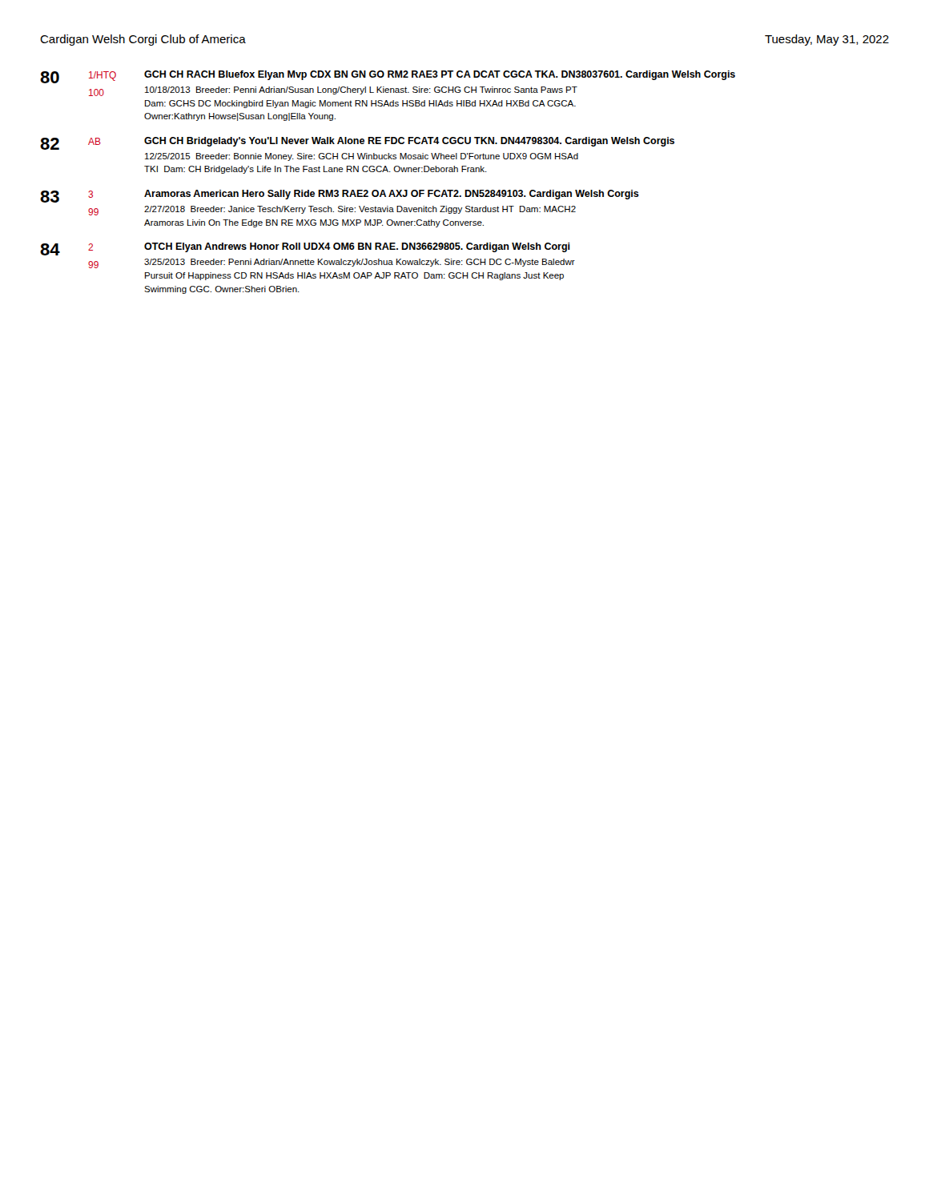Cardigan Welsh Corgi Club of America
Tuesday, May 31, 2022
80
1/HTQ100
GCH CH RACH Bluefox Elyan Mvp CDX BN GN GO RM2 RAE3 PT CA DCAT CGCA TKA. DN38037601. Cardigan Welsh Corgis
10/18/2013 Breeder: Penni Adrian/Susan Long/Cheryl L Kienast. Sire: GCHG CH Twinroc Santa Paws PT
Dam: GCHS DC Mockingbird Elyan Magic Moment RN HSAds HSBd HIAds HIBd HXAd HXBd CA CGCA.
Owner:Kathryn Howse|Susan Long|Ella Young.
82
AB
GCH CH Bridgelady's You'Ll Never Walk Alone RE FDC FCAT4 CGCU TKN. DN44798304. Cardigan Welsh Corgis
12/25/2015 Breeder: Bonnie Money. Sire: GCH CH Winbucks Mosaic Wheel D'Fortune UDX9 OGM HSAd
TKI Dam: CH Bridgelady's Life In The Fast Lane RN CGCA. Owner:Deborah Frank.
83
399
Aramoras American Hero Sally Ride RM3 RAE2 OA AXJ OF FCAT2. DN52849103. Cardigan Welsh Corgis
2/27/2018 Breeder: Janice Tesch/Kerry Tesch. Sire: Vestavia Davenitch Ziggy Stardust HT Dam: MACH2
Aramoras Livin On The Edge BN RE MXG MJG MXP MJP. Owner:Cathy Converse.
84
299
OTCH Elyan Andrews Honor Roll UDX4 OM6 BN RAE. DN36629805. Cardigan Welsh Corgi
3/25/2013 Breeder: Penni Adrian/Annette Kowalczyk/Joshua Kowalczyk. Sire: GCH DC C-Myste Baledwr
Pursuit Of Happiness CD RN HSAds HIAs HXAsM OAP AJP RATO Dam: GCH CH Raglans Just Keep
Swimming CGC. Owner:Sheri OBrien.